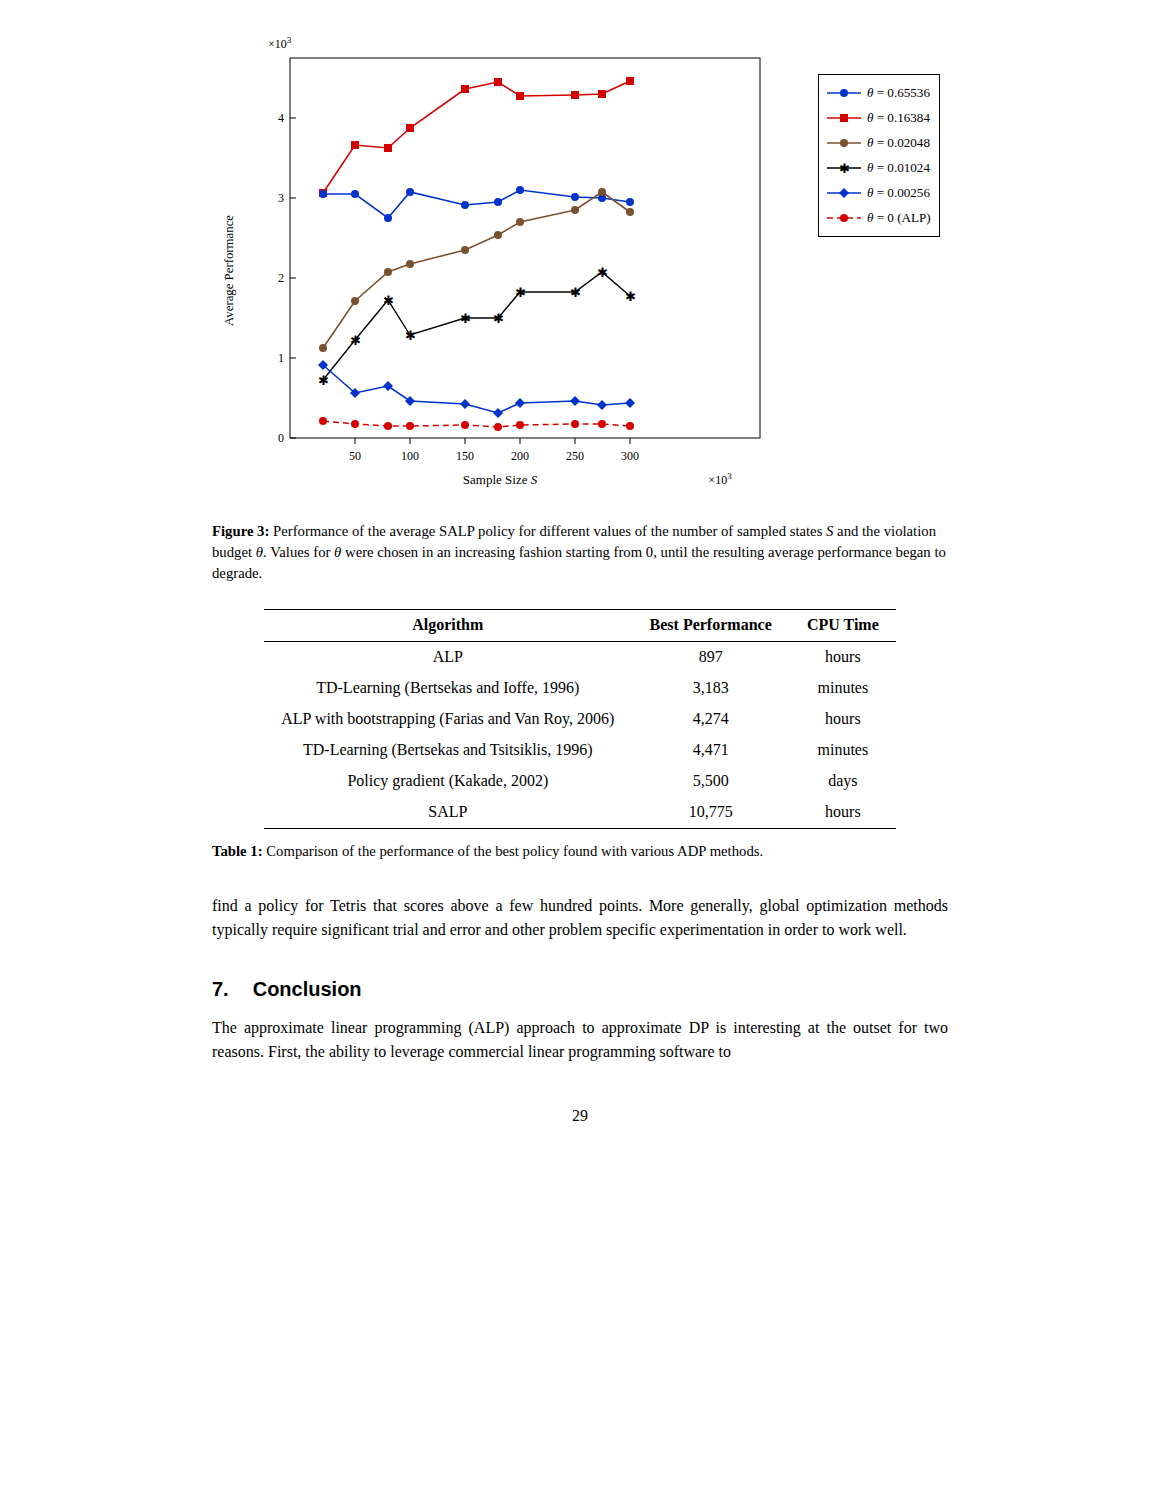Average Performance
×103 0 1 2 3 4 50 100 150 200 250 300 Sample Size S ×103 ✱ ✱ ✱ ✱ ✱ ✱ ✱ ✱ ✱ ✱
θ = 0.65536
θ = 0.16384
θ = 0.02048
✱ θ = 0.01024
θ = 0.00256
θ = 0 (ALP)
Figure 3: Performance of the average SALP policy for different values of the number of sampled states S and the violation budget θ. Values for θ were chosen in an increasing fashion starting from 0, until the resulting average performance began to degrade.
| Algorithm | Best Performance | CPU Time |
| --- | --- | --- |
| ALP | 897 | hours |
| TD-Learning (Bertsekas and Ioffe, 1996) | 3,183 | minutes |
| ALP with bootstrapping (Farias and Van Roy, 2006) | 4,274 | hours |
| TD-Learning (Bertsekas and Tsitsiklis, 1996) | 4,471 | minutes |
| Policy gradient (Kakade, 2002) | 5,500 | days |
| SALP | 10,775 | hours |
Table 1: Comparison of the performance of the best policy found with various ADP methods.
find a policy for Tetris that scores above a few hundred points. More generally, global optimization methods typically require significant trial and error and other problem specific experimentation in order to work well.
7. Conclusion
The approximate linear programming (ALP) approach to approximate DP is interesting at the outset for two reasons. First, the ability to leverage commercial linear programming software to
29